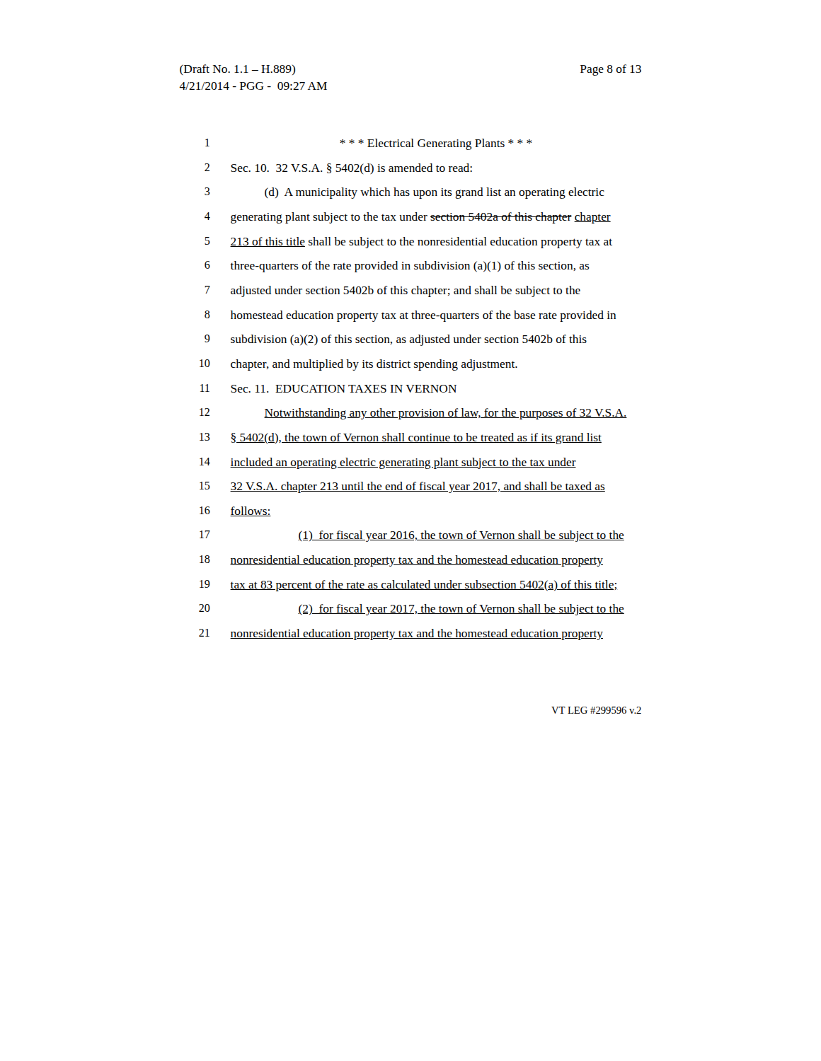(Draft No. 1.1 – H.889)
4/21/2014 - PGG - 09:27 AM
Page 8 of 13
* * * Electrical Generating Plants * * *
Sec. 10. 32 V.S.A. § 5402(d) is amended to read:
(d) A municipality which has upon its grand list an operating electric
generating plant subject to the tax under section 5402a of this chapter chapter
213 of this title shall be subject to the nonresidential education property tax at
three-quarters of the rate provided in subdivision (a)(1) of this section, as
adjusted under section 5402b of this chapter; and shall be subject to the
homestead education property tax at three-quarters of the base rate provided in
subdivision (a)(2) of this section, as adjusted under section 5402b of this
chapter, and multiplied by its district spending adjustment.
Sec. 11. EDUCATION TAXES IN VERNON
Notwithstanding any other provision of law, for the purposes of 32 V.S.A.
§ 5402(d), the town of Vernon shall continue to be treated as if its grand list
included an operating electric generating plant subject to the tax under
32 V.S.A. chapter 213 until the end of fiscal year 2017, and shall be taxed as
follows:
(1) for fiscal year 2016, the town of Vernon shall be subject to the
nonresidential education property tax and the homestead education property
tax at 83 percent of the rate as calculated under subsection 5402(a) of this title;
(2) for fiscal year 2017, the town of Vernon shall be subject to the
nonresidential education property tax and the homestead education property
VT LEG #299596 v.2